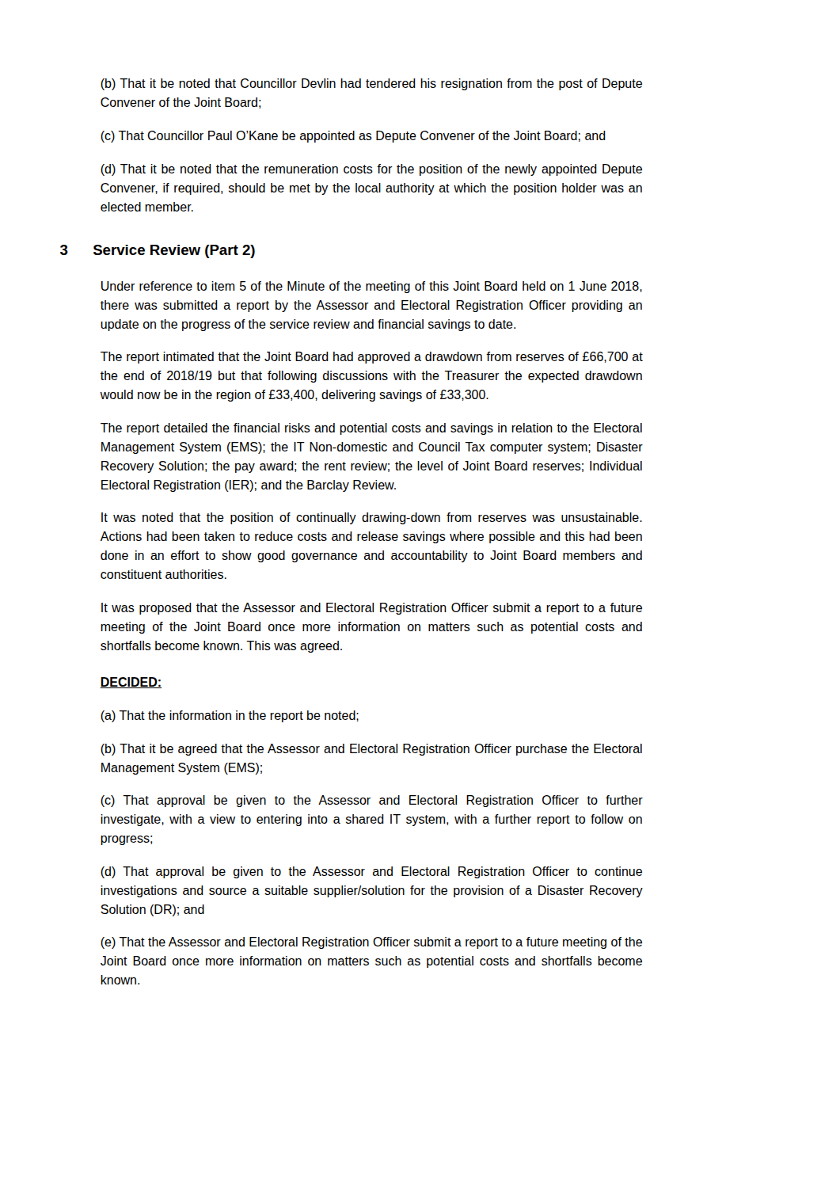(b) That it be noted that Councillor Devlin had tendered his resignation from the post of Depute Convener of the Joint Board;
(c) That Councillor Paul O’Kane be appointed as Depute Convener of the Joint Board; and
(d) That it be noted that the remuneration costs for the position of the newly appointed Depute Convener, if required, should be met by the local authority at which the position holder was an elected member.
3
Service Review (Part 2)
Under reference to item 5 of the Minute of the meeting of this Joint Board held on 1 June 2018, there was submitted a report by the Assessor and Electoral Registration Officer providing an update on the progress of the service review and financial savings to date.
The report intimated that the Joint Board had approved a drawdown from reserves of £66,700 at the end of 2018/19 but that following discussions with the Treasurer the expected drawdown would now be in the region of £33,400, delivering savings of £33,300.
The report detailed the financial risks and potential costs and savings in relation to the Electoral Management System (EMS); the IT Non-domestic and Council Tax computer system; Disaster Recovery Solution; the pay award; the rent review; the level of Joint Board reserves; Individual Electoral Registration (IER); and the Barclay Review.
It was noted that the position of continually drawing-down from reserves was unsustainable. Actions had been taken to reduce costs and release savings where possible and this had been done in an effort to show good governance and accountability to Joint Board members and constituent authorities.
It was proposed that the Assessor and Electoral Registration Officer submit a report to a future meeting of the Joint Board once more information on matters such as potential costs and shortfalls become known. This was agreed.
DECIDED:
(a) That the information in the report be noted;
(b) That it be agreed that the Assessor and Electoral Registration Officer purchase the Electoral Management System (EMS);
(c) That approval be given to the Assessor and Electoral Registration Officer to further investigate, with a view to entering into a shared IT system, with a further report to follow on progress;
(d) That approval be given to the Assessor and Electoral Registration Officer to continue investigations and source a suitable supplier/solution for the provision of a Disaster Recovery Solution (DR); and
(e) That the Assessor and Electoral Registration Officer submit a report to a future meeting of the Joint Board once more information on matters such as potential costs and shortfalls become known.